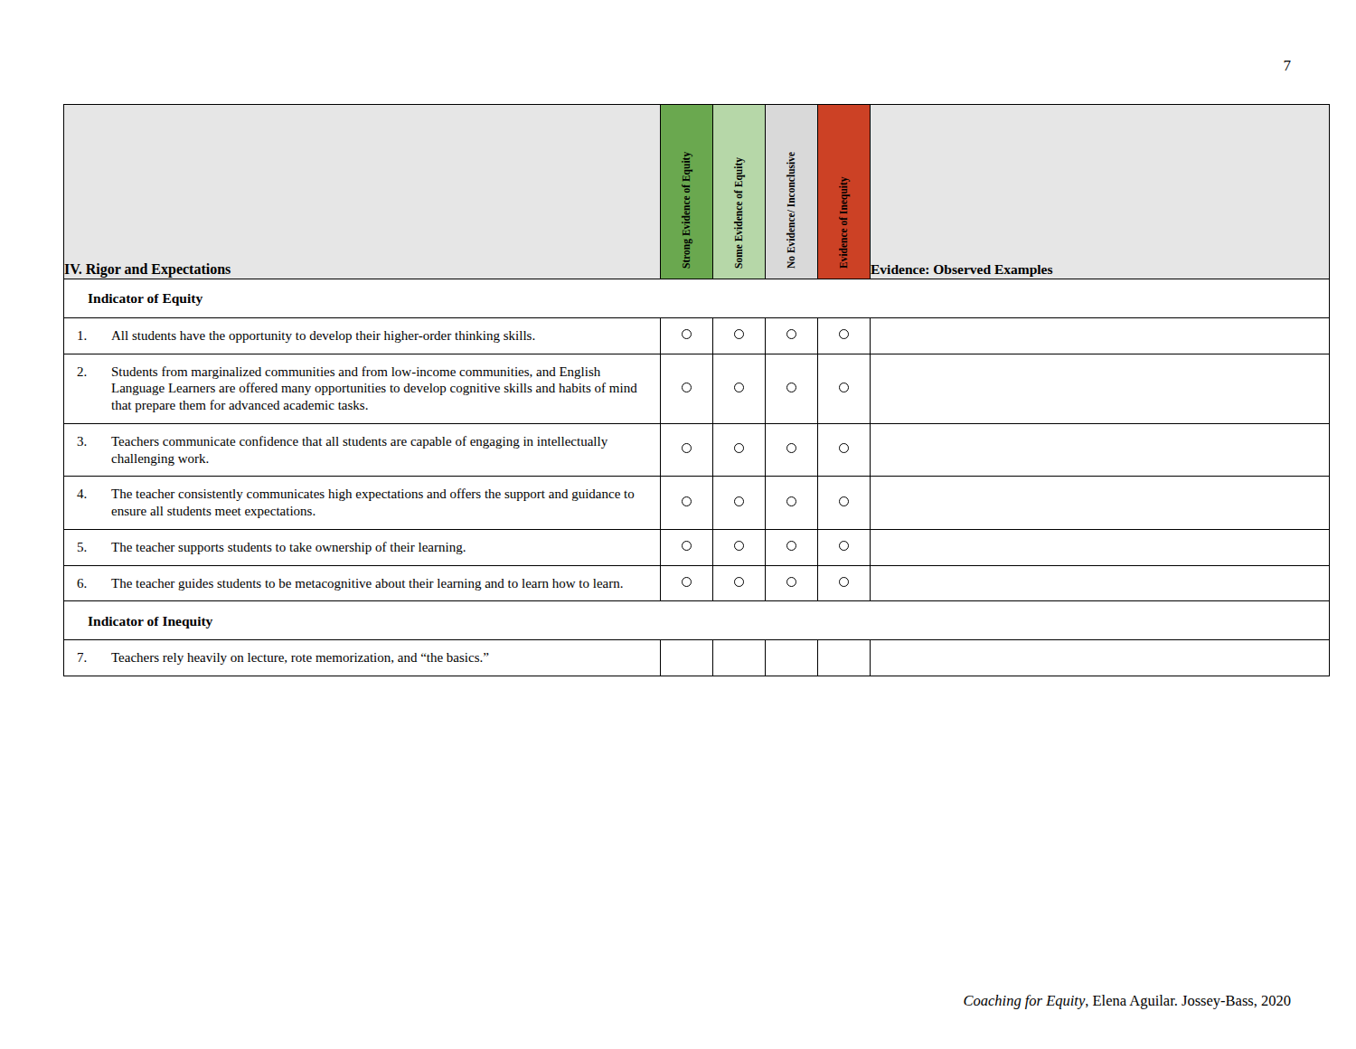7
| IV. Rigor and Expectations | Strong Evidence of Equity | Some Evidence of Equity | No Evidence/ Inconclusive | Evidence of Inequity | Evidence: Observed Examples |
| Indicator of Equity |
| 1. All students have the opportunity to develop their higher-order thinking skills. | | | | | |
| 2. Students from marginalized communities and from low-income communities, and English Language Learners are offered many opportunities to develop cognitive skills and habits of mind that prepare them for advanced academic tasks. | | | | | |
| 3. Teachers communicate confidence that all students are capable of engaging in intellectually challenging work. | | | | | |
| 4. The teacher consistently communicates high expectations and offers the support and guidance to ensure all students meet expectations. | | | | | |
| 5. The teacher supports students to take ownership of their learning. | | | | | |
| 6. The teacher guides students to be metacognitive about their learning and to learn how to learn. | | | | | |
| Indicator of Inequity |
| 7. Teachers rely heavily on lecture, rote memorization, and “the basics.” | | | | | |
Coaching for Equity, Elena Aguilar. Jossey-Bass, 2020